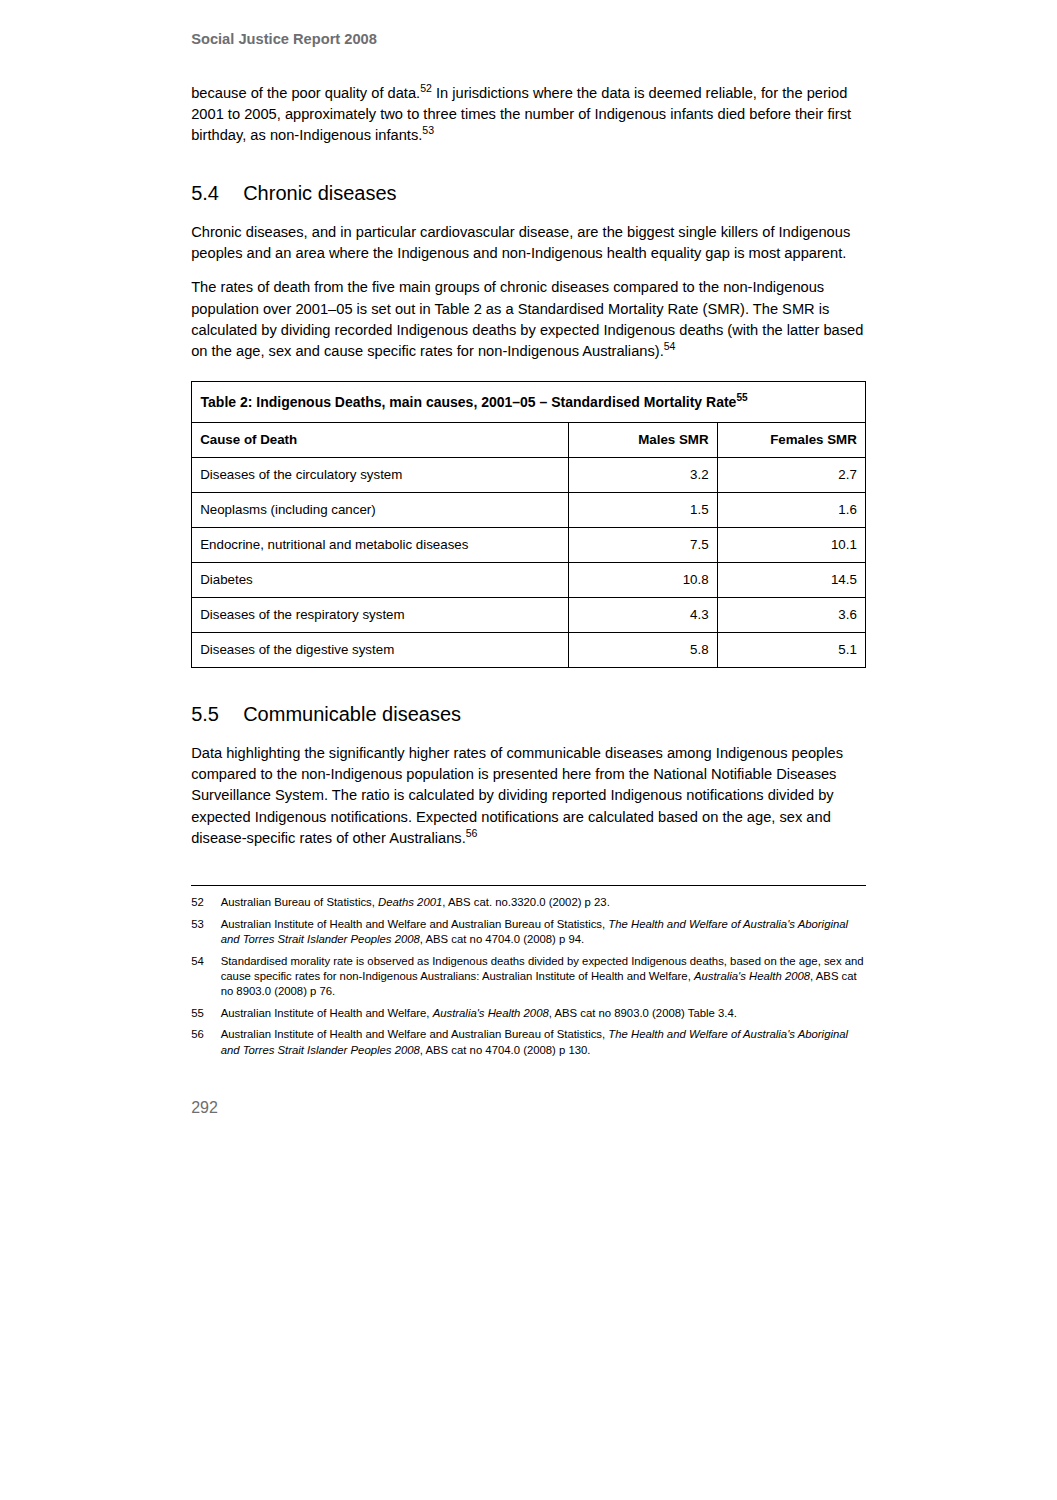Social Justice Report 2008
because of the poor quality of data.52 In jurisdictions where the data is deemed reliable, for the period 2001 to 2005, approximately two to three times the number of Indigenous infants died before their first birthday, as non-Indigenous infants.53
5.4 Chronic diseases
Chronic diseases, and in particular cardiovascular disease, are the biggest single killers of Indigenous peoples and an area where the Indigenous and non-Indigenous health equality gap is most apparent.
The rates of death from the five main groups of chronic diseases compared to the non-Indigenous population over 2001–05 is set out in Table 2 as a Standardised Mortality Rate (SMR). The SMR is calculated by dividing recorded Indigenous deaths by expected Indigenous deaths (with the latter based on the age, sex and cause specific rates for non-Indigenous Australians).54
Table 2: Indigenous Deaths, main causes, 2001–05 – Standardised Mortality Rate 55
| Cause of Death | Males SMR | Females SMR |
| --- | --- | --- |
| Diseases of the circulatory system | 3.2 | 2.7 |
| Neoplasms (including cancer) | 1.5 | 1.6 |
| Endocrine, nutritional and metabolic diseases | 7.5 | 10.1 |
| Diabetes | 10.8 | 14.5 |
| Diseases of the respiratory system | 4.3 | 3.6 |
| Diseases of the digestive system | 5.8 | 5.1 |
5.5 Communicable diseases
Data highlighting the significantly higher rates of communicable diseases among Indigenous peoples compared to the non-Indigenous population is presented here from the National Notifiable Diseases Surveillance System. The ratio is calculated by dividing reported Indigenous notifications divided by expected Indigenous notifications. Expected notifications are calculated based on the age, sex and disease-specific rates of other Australians.56
Australian Bureau of Statistics, Deaths 2001, ABS cat. no.3320.0 (2002) p 23.
Australian Institute of Health and Welfare and Australian Bureau of Statistics, The Health and Welfare of Australia's Aboriginal and Torres Strait Islander Peoples 2008, ABS cat no 4704.0 (2008) p 94.
Standardised morality rate is observed as Indigenous deaths divided by expected Indigenous deaths, based on the age, sex and cause specific rates for non-Indigenous Australians: Australian Institute of Health and Welfare, Australia's Health 2008, ABS cat no 8903.0 (2008) p 76.
Australian Institute of Health and Welfare, Australia's Health 2008, ABS cat no 8903.0 (2008) Table 3.4.
Australian Institute of Health and Welfare and Australian Bureau of Statistics, The Health and Welfare of Australia's Aboriginal and Torres Strait Islander Peoples 2008, ABS cat no 4704.0 (2008) p 130.
292